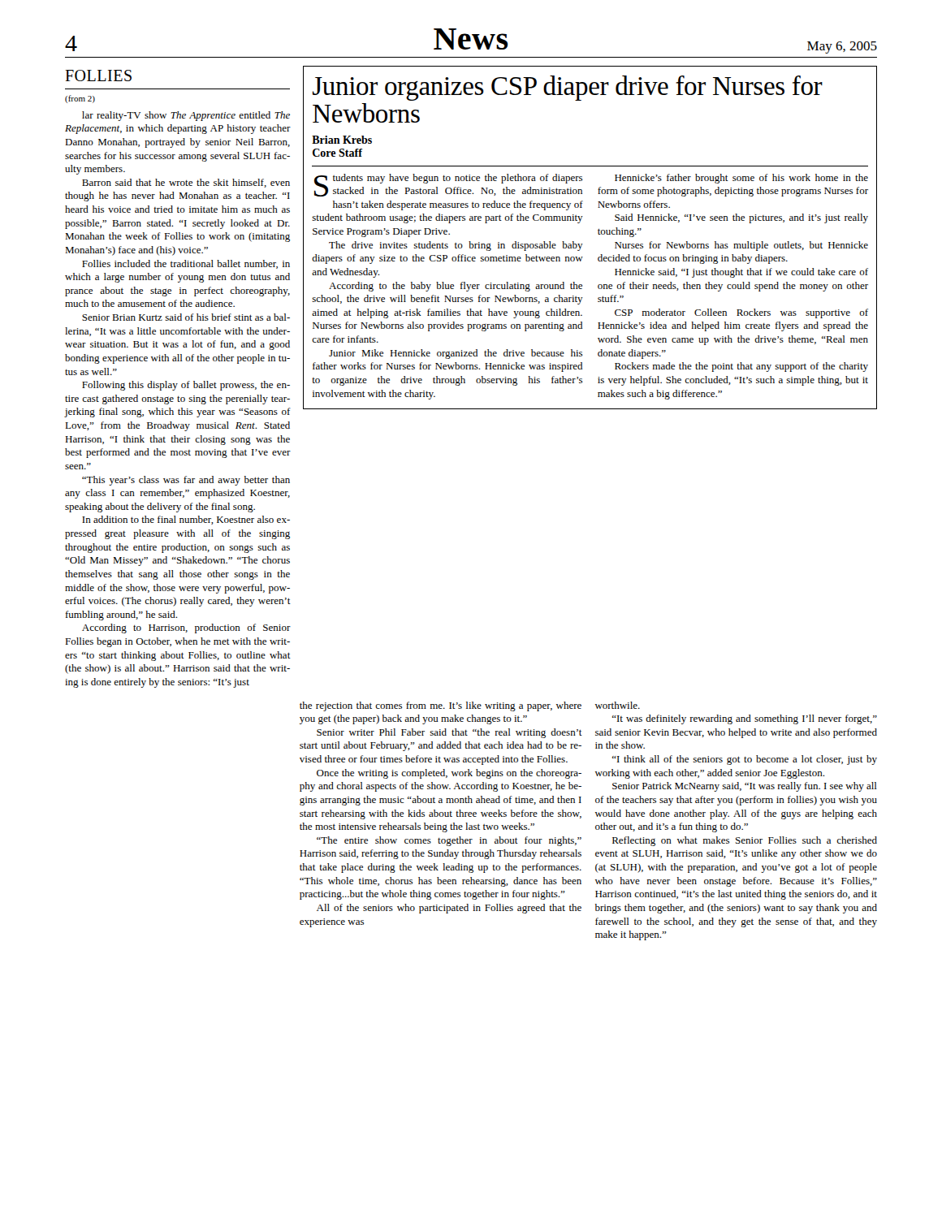4
News
May 6, 2005
FOLLIES
(from 2)
lar reality-TV show The Apprentice entitled The Replacement, in which departing AP history teacher Danno Monahan, portrayed by senior Neil Barron, searches for his successor among several SLUH faculty members.
Barron said that he wrote the skit himself, even though he has never had Monahan as a teacher. “I heard his voice and tried to imitate him as much as possible,” Barron stated. “I secretly looked at Dr. Monahan the week of Follies to work on (imitating Monahan’s) face and (his) voice.”
Follies included the traditional ballet number, in which a large number of young men don tutus and prance about the stage in perfect choreography, much to the amusement of the audience.
Senior Brian Kurtz said of his brief stint as a ballerina, “It was a little uncomfortable with the underwear situation. But it was a lot of fun, and a good bonding experience with all of the other people in tutus as well.”
Following this display of ballet prowess, the entire cast gathered onstage to sing the perenially tear-jerking final song, which this year was “Seasons of Love,” from the Broadway musical Rent. Stated Harrison, “I think that their closing song was the best performed and the most moving that I’ve ever seen.”
“This year’s class was far and away better than any class I can remember,” emphasized Koestner, speaking about the delivery of the final song.
In addition to the final number, Koestner also expressed great pleasure with all of the singing throughout the entire production, on songs such as “Old Man Missey” and “Shakedown.” “The chorus themselves that sang all those other songs in the middle of the show, those were very powerful, powerful voices. (The chorus) really cared, they weren’t fumbling around,” he said.
According to Harrison, production of Senior Follies began in October, when he met with the writers “to start thinking about Follies, to outline what (the show) is all about.” Harrison said that the writing is done entirely by the seniors: “It’s just
Junior organizes CSP diaper drive for Nurses for Newborns
Brian Krebs
Core Staff
Students may have begun to notice the plethora of diapers stacked in the Pastoral Office. No, the administration hasn’t taken desperate measures to reduce the frequency of student bathroom usage; the diapers are part of the Community Service Program’s Diaper Drive.
The drive invites students to bring in disposable baby diapers of any size to the CSP office sometime between now and Wednesday.
According to the baby blue flyer circulating around the school, the drive will benefit Nurses for Newborns, a charity aimed at helping at-risk families that have young children. Nurses for Newborns also provides programs on parenting and care for infants.
Junior Mike Hennicke organized the drive because his father works for Nurses for Newborns. Hennicke was inspired to organize the drive through observing his father’s involvement with the charity.
Hennicke’s father brought some of his work home in the form of some photographs, depicting those programs Nurses for Newborns offers.
Said Hennicke, “I’ve seen the pictures, and it’s just really touching.”
Nurses for Newborns has multiple outlets, but Hennicke decided to focus on bringing in baby diapers.
Hennicke said, “I just thought that if we could take care of one of their needs, then they could spend the money on other stuff.”
CSP moderator Colleen Rockers was supportive of Hennicke’s idea and helped him create flyers and spread the word. She even came up with the drive’s theme, “Real men donate diapers.”
Rockers made the the point that any support of the charity is very helpful. She concluded, “It’s such a simple thing, but it makes such a big difference.”
the rejection that comes from me. It’s like writing a paper, where you get (the paper) back and you make changes to it.”
Senior writer Phil Faber said that “the real writing doesn’t start until about February,” and added that each idea had to be revised three or four times before it was accepted into the Follies.
Once the writing is completed, work begins on the choreography and choral aspects of the show. According to Koestner, he begins arranging the music “about a month ahead of time, and then I start rehearsing with the kids about three weeks before the show, the most intensive rehearsals being the last two weeks.”
“The entire show comes together in about four nights,” Harrison said, referring to the Sunday through Thursday rehearsals that take place during the week leading up to the performances. “This whole time, chorus has been rehearsing, dance has been practicing...but the whole thing comes together in four nights.”
All of the seniors who participated in Follies agreed that the experience was
worthwile.
“It was definitely rewarding and something I’ll never forget,” said senior Kevin Becvar, who helped to write and also performed in the show.
“I think all of the seniors got to become a lot closer, just by working with each other,” added senior Joe Eggleston.
Senior Patrick McNearny said, “It was really fun. I see why all of the teachers say that after you (perform in follies) you wish you would have done another play. All of the guys are helping each other out, and it’s a fun thing to do.”
Reflecting on what makes Senior Follies such a cherished event at SLUH, Harrison said, “It’s unlike any other show we do (at SLUH), with the preparation, and you’ve got a lot of people who have never been onstage before. Because it’s Follies,” Harrison continued, “it’s the last united thing the seniors do, and it brings them together, and (the seniors) want to say thank you and farewell to the school, and they get the sense of that, and they make it happen.”